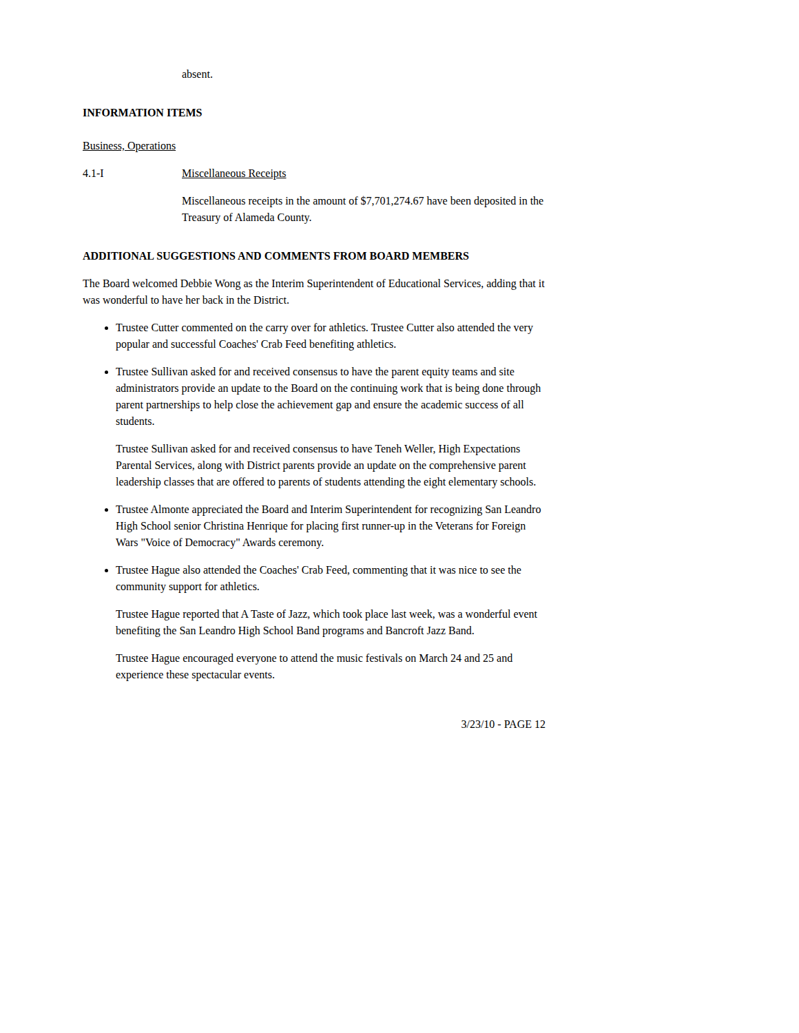absent.
Information Items
Business, Operations
4.1-I
Miscellaneous Receipts
Miscellaneous receipts in the amount of $7,701,274.67 have been deposited in the Treasury of Alameda County.
Additional Suggestions and Comments from Board Members
The Board welcomed Debbie Wong as the Interim Superintendent of Educational Services, adding that it was wonderful to have her back in the District.
Trustee Cutter commented on the carry over for athletics. Trustee Cutter also attended the very popular and successful Coaches' Crab Feed benefiting athletics.
Trustee Sullivan asked for and received consensus to have the parent equity teams and site administrators provide an update to the Board on the continuing work that is being done through parent partnerships to help close the achievement gap and ensure the academic success of all students.
Trustee Sullivan asked for and received consensus to have Teneh Weller, High Expectations Parental Services, along with District parents provide an update on the comprehensive parent leadership classes that are offered to parents of students attending the eight elementary schools.
Trustee Almonte appreciated the Board and Interim Superintendent for recognizing San Leandro High School senior Christina Henrique for placing first runner-up in the Veterans for Foreign Wars "Voice of Democracy" Awards ceremony.
Trustee Hague also attended the Coaches' Crab Feed, commenting that it was nice to see the community support for athletics.
Trustee Hague reported that A Taste of Jazz, which took place last week, was a wonderful event benefiting the San Leandro High School Band programs and Bancroft Jazz Band.
Trustee Hague encouraged everyone to attend the music festivals on March 24 and 25 and experience these spectacular events.
3/23/10 - PAGE 12